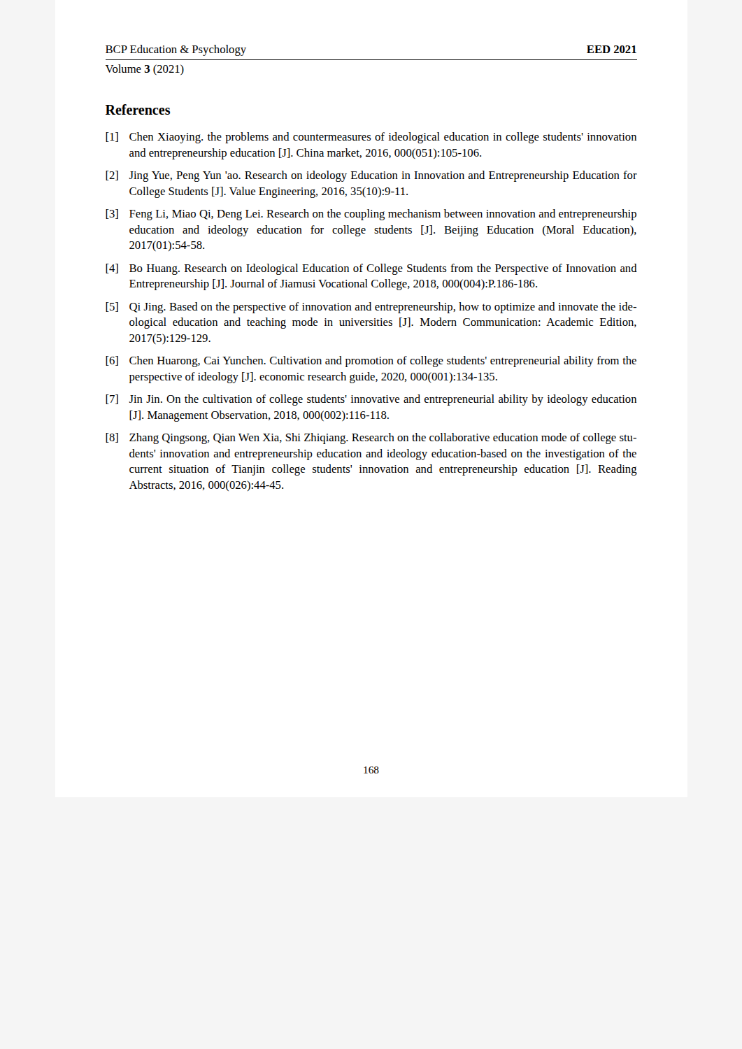BCP Education & Psychology EED 2021
Volume 3 (2021)
References
[1] Chen Xiaoying. the problems and countermeasures of ideological education in college students' innovation and entrepreneurship education [J]. China market, 2016, 000(051):105-106.
[2] Jing Yue, Peng Yun 'ao. Research on ideology Education in Innovation and Entrepreneurship Education for College Students [J]. Value Engineering, 2016, 35(10):9-11.
[3] Feng Li, Miao Qi, Deng Lei. Research on the coupling mechanism between innovation and entrepreneurship education and ideology education for college students [J]. Beijing Education (Moral Education), 2017(01):54-58.
[4] Bo Huang. Research on Ideological Education of College Students from the Perspective of Innovation and Entrepreneurship [J]. Journal of Jiamusi Vocational College, 2018, 000(004):P.186-186.
[5] Qi Jing. Based on the perspective of innovation and entrepreneurship, how to optimize and innovate the ideological education and teaching mode in universities [J]. Modern Communication: Academic Edition, 2017(5):129-129.
[6] Chen Huarong, Cai Yunchen. Cultivation and promotion of college students' entrepreneurial ability from the perspective of ideology [J]. economic research guide, 2020, 000(001):134-135.
[7] Jin Jin. On the cultivation of college students' innovative and entrepreneurial ability by ideology education [J]. Management Observation, 2018, 000(002):116-118.
[8] Zhang Qingsong, Qian Wen Xia, Shi Zhiqiang. Research on the collaborative education mode of college students' innovation and entrepreneurship education and ideology education-based on the investigation of the current situation of Tianjin college students' innovation and entrepreneurship education [J]. Reading Abstracts, 2016, 000(026):44-45.
168